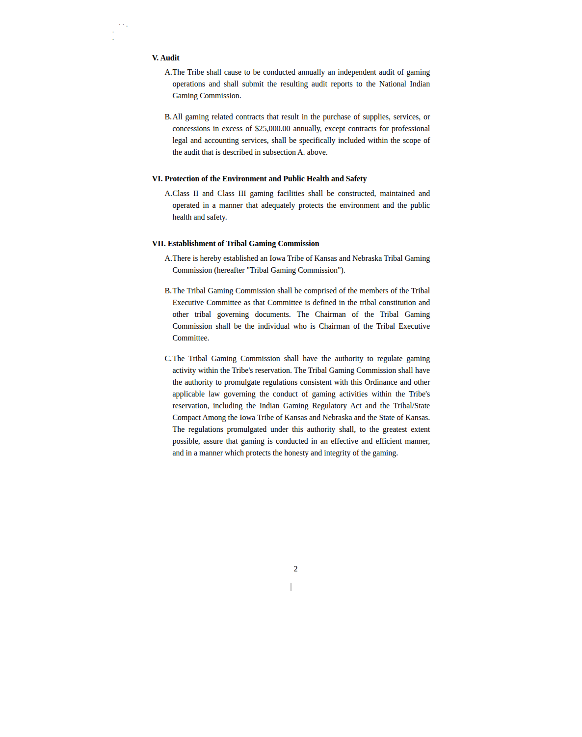· · .
·
·
V. Audit
A. The Tribe shall cause to be conducted annually an independent audit of gaming operations and shall submit the resulting audit reports to the National Indian Gaming Commission.
B. All gaming related contracts that result in the purchase of supplies, services, or concessions in excess of $25,000.00 annually, except contracts for professional legal and accounting services, shall be specifically included within the scope of the audit that is described in subsection A. above.
VI. Protection of the Environment and Public Health and Safety
A. Class II and Class III gaming facilities shall be constructed, maintained and operated in a manner that adequately protects the environment and the public health and safety.
VII. Establishment of Tribal Gaming Commission
A. There is hereby established an Iowa Tribe of Kansas and Nebraska Tribal Gaming Commission (hereafter "Tribal Gaming Commission").
B. The Tribal Gaming Commission shall be comprised of the members of the Tribal Executive Committee as that Committee is defined in the tribal constitution and other tribal governing documents. The Chairman of the Tribal Gaming Commission shall be the individual who is Chairman of the Tribal Executive Committee.
C. The Tribal Gaming Commission shall have the authority to regulate gaming activity within the Tribe's reservation. The Tribal Gaming Commission shall have the authority to promulgate regulations consistent with this Ordinance and other applicable law governing the conduct of gaming activities within the Tribe's reservation, including the Indian Gaming Regulatory Act and the Tribal/State Compact Among the Iowa Tribe of Kansas and Nebraska and the State of Kansas. The regulations promulgated under this authority shall, to the greatest extent possible, assure that gaming is conducted in an effective and efficient manner, and in a manner which protects the honesty and integrity of the gaming.
2